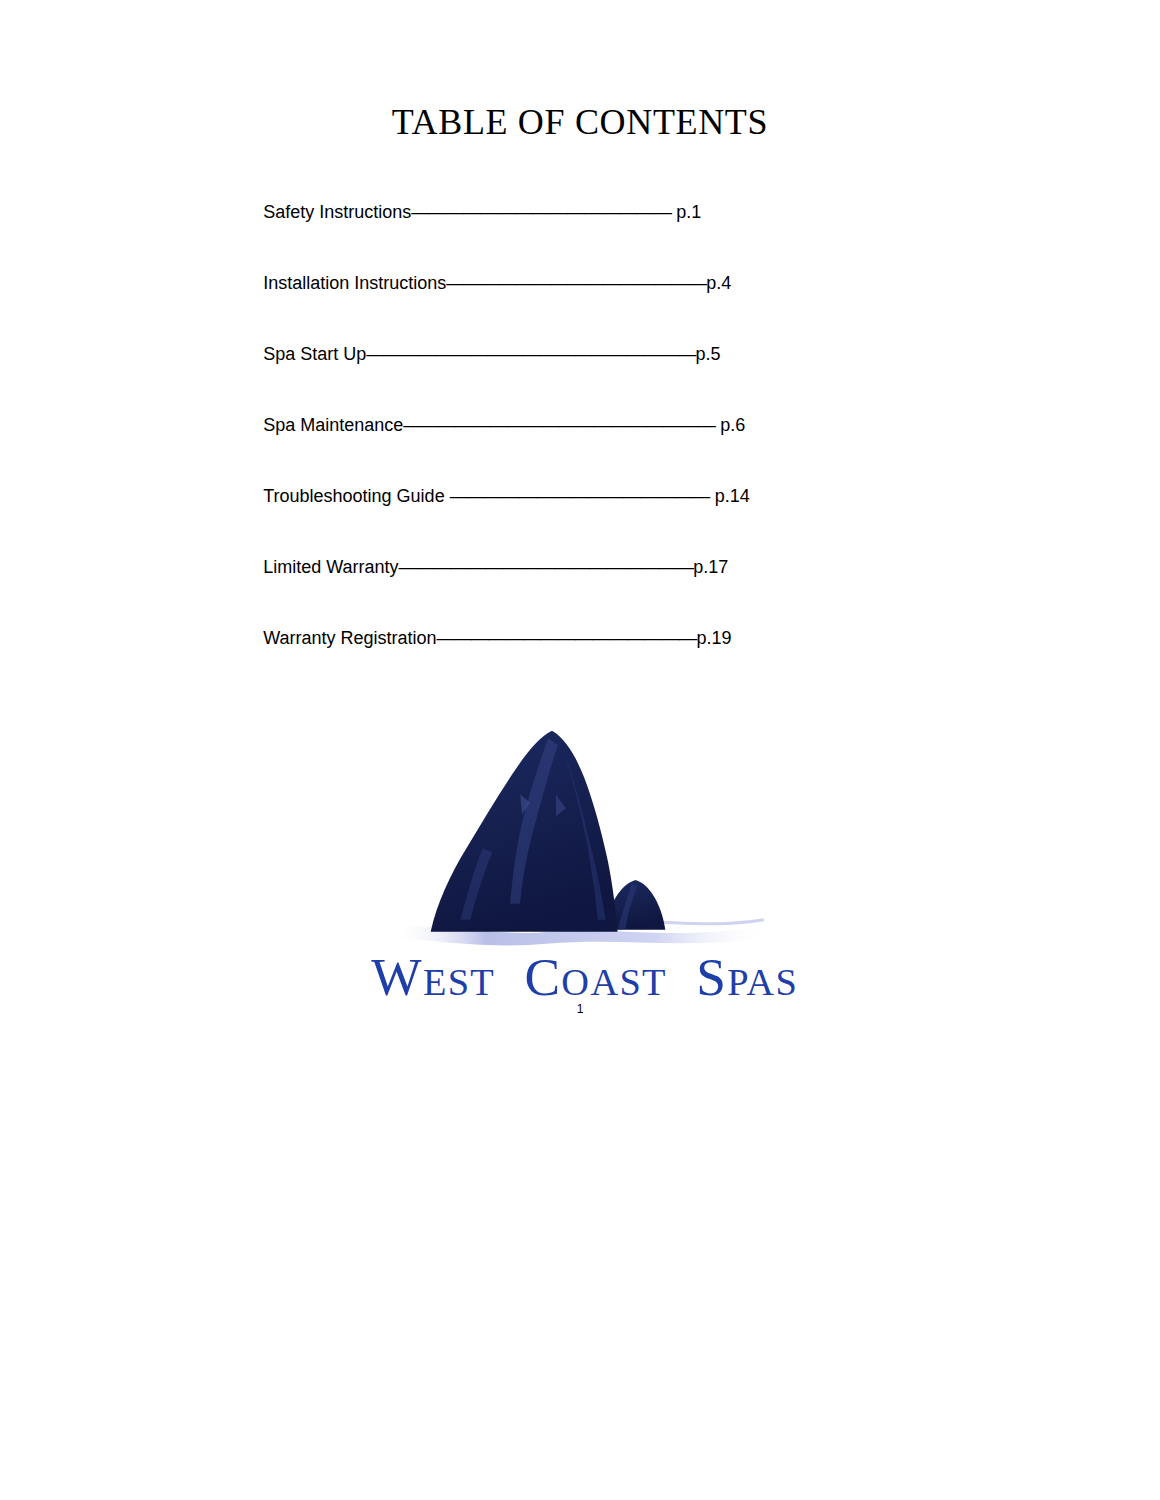TABLE OF CONTENTS
Safety Instructions——————————————— p.1
Installation Instructions———————————————p.4
Spa Start Up———————————————————p.5
Spa Maintenance—————————————————— p.6
Troubleshooting Guide ——————————————— p.14
Limited Warranty—————————————————p.17
Warranty Registration———————————————p.19
WEST COAST SPAS
1